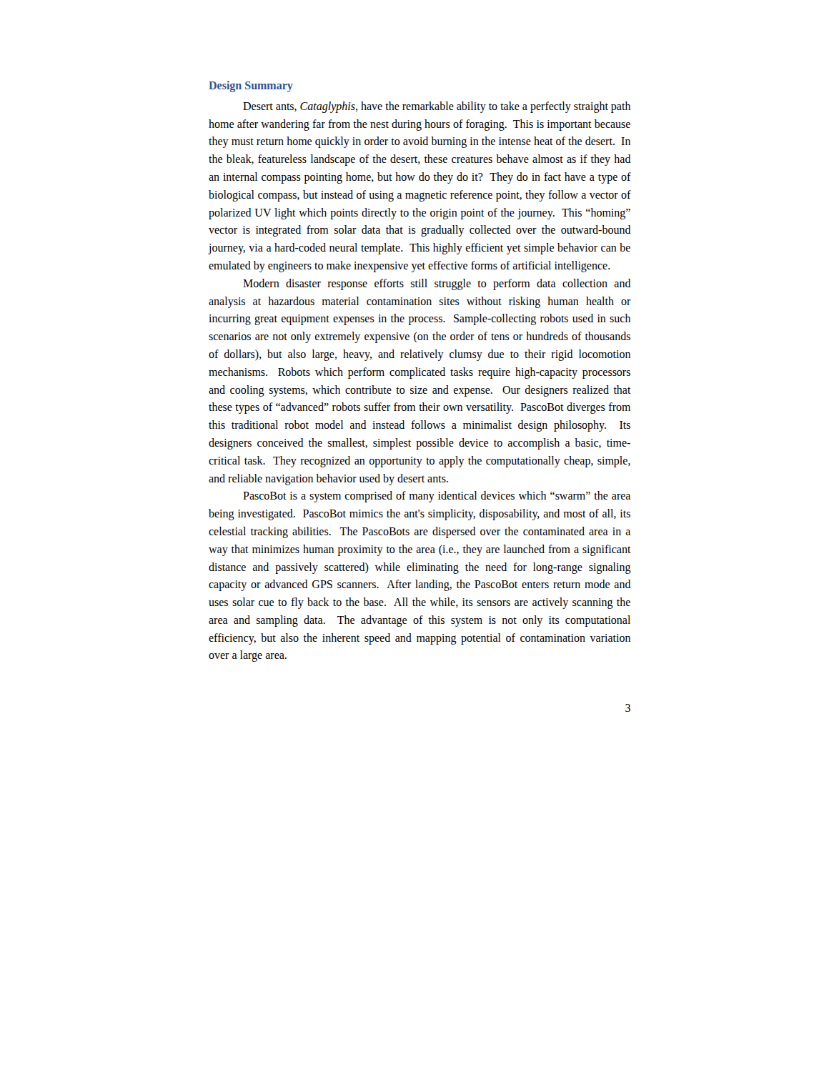Design Summary
Desert ants, Cataglyphis, have the remarkable ability to take a perfectly straight path home after wandering far from the nest during hours of foraging. This is important because they must return home quickly in order to avoid burning in the intense heat of the desert. In the bleak, featureless landscape of the desert, these creatures behave almost as if they had an internal compass pointing home, but how do they do it? They do in fact have a type of biological compass, but instead of using a magnetic reference point, they follow a vector of polarized UV light which points directly to the origin point of the journey. This “homing” vector is integrated from solar data that is gradually collected over the outward-bound journey, via a hard-coded neural template. This highly efficient yet simple behavior can be emulated by engineers to make inexpensive yet effective forms of artificial intelligence.
Modern disaster response efforts still struggle to perform data collection and analysis at hazardous material contamination sites without risking human health or incurring great equipment expenses in the process. Sample-collecting robots used in such scenarios are not only extremely expensive (on the order of tens or hundreds of thousands of dollars), but also large, heavy, and relatively clumsy due to their rigid locomotion mechanisms. Robots which perform complicated tasks require high-capacity processors and cooling systems, which contribute to size and expense. Our designers realized that these types of “advanced” robots suffer from their own versatility. PascoBot diverges from this traditional robot model and instead follows a minimalist design philosophy. Its designers conceived the smallest, simplest possible device to accomplish a basic, time-critical task. They recognized an opportunity to apply the computationally cheap, simple, and reliable navigation behavior used by desert ants.
PascoBot is a system comprised of many identical devices which “swarm” the area being investigated. PascoBot mimics the ant's simplicity, disposability, and most of all, its celestial tracking abilities. The PascoBots are dispersed over the contaminated area in a way that minimizes human proximity to the area (i.e., they are launched from a significant distance and passively scattered) while eliminating the need for long-range signaling capacity or advanced GPS scanners. After landing, the PascoBot enters return mode and uses solar cue to fly back to the base. All the while, its sensors are actively scanning the area and sampling data. The advantage of this system is not only its computational efficiency, but also the inherent speed and mapping potential of contamination variation over a large area.
3